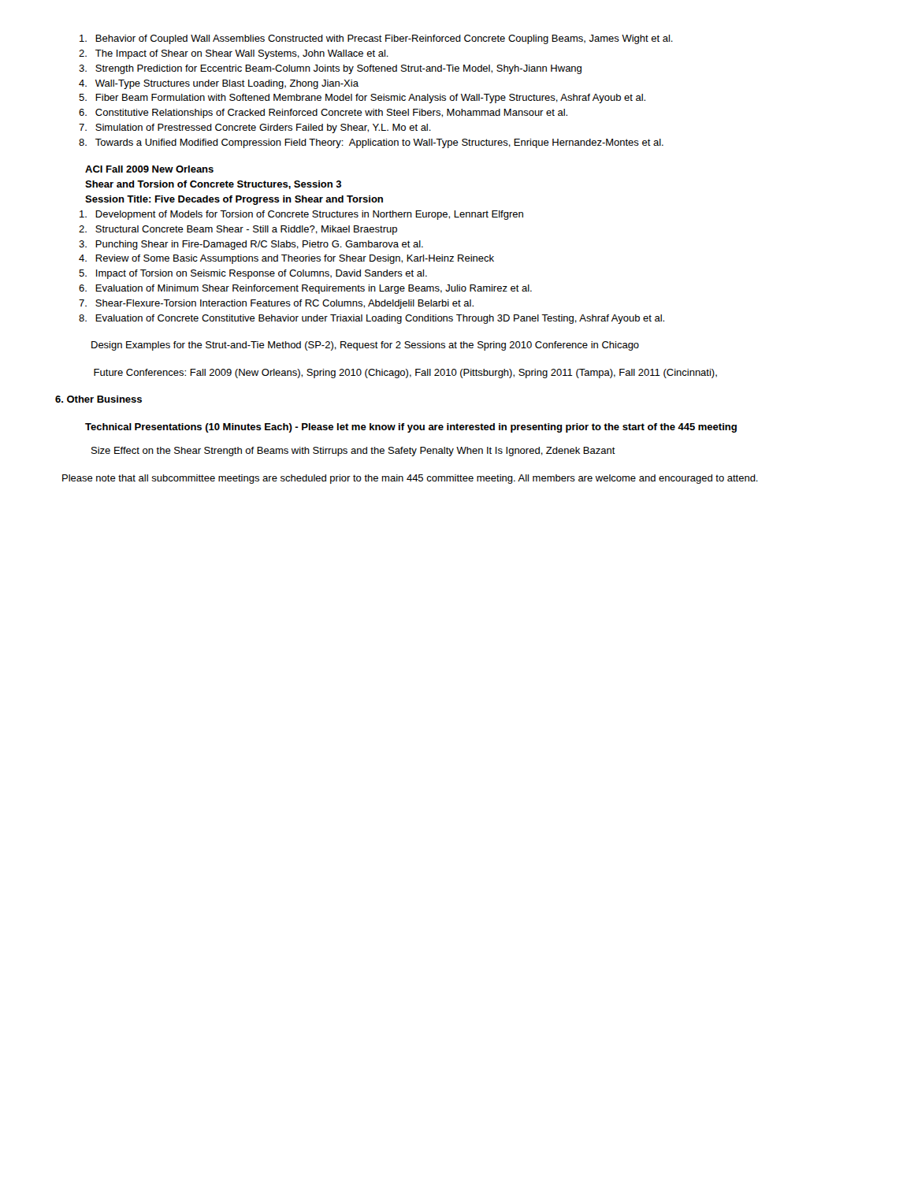1. Behavior of Coupled Wall Assemblies Constructed with Precast Fiber-Reinforced Concrete Coupling Beams, James Wight et al.
2. The Impact of Shear on Shear Wall Systems, John Wallace et al.
3. Strength Prediction for Eccentric Beam-Column Joints by Softened Strut-and-Tie Model, Shyh-Jiann Hwang
4. Wall-Type Structures under Blast Loading, Zhong Jian-Xia
5. Fiber Beam Formulation with Softened Membrane Model for Seismic Analysis of Wall-Type Structures, Ashraf Ayoub et al.
6. Constitutive Relationships of Cracked Reinforced Concrete with Steel Fibers, Mohammad Mansour et al.
7. Simulation of Prestressed Concrete Girders Failed by Shear, Y.L. Mo et al.
8. Towards a Unified Modified Compression Field Theory: Application to Wall-Type Structures, Enrique Hernandez-Montes et al.
ACI Fall 2009 New Orleans
Shear and Torsion of Concrete Structures, Session 3
Session Title: Five Decades of Progress in Shear and Torsion
1. Development of Models for Torsion of Concrete Structures in Northern Europe, Lennart Elfgren
2. Structural Concrete Beam Shear - Still a Riddle?, Mikael Braestrup
3. Punching Shear in Fire-Damaged R/C Slabs, Pietro G. Gambarova et al.
4. Review of Some Basic Assumptions and Theories for Shear Design, Karl-Heinz Reineck
5. Impact of Torsion on Seismic Response of Columns, David Sanders et al.
6. Evaluation of Minimum Shear Reinforcement Requirements in Large Beams, Julio Ramirez et al.
7. Shear-Flexure-Torsion Interaction Features of RC Columns, Abdeldjelil Belarbi et al.
8. Evaluation of Concrete Constitutive Behavior under Triaxial Loading Conditions Through 3D Panel Testing, Ashraf Ayoub et al.
Design Examples for the Strut-and-Tie Method (SP-2), Request for 2 Sessions at the Spring 2010 Conference in Chicago
Future Conferences: Fall 2009 (New Orleans), Spring 2010 (Chicago), Fall 2010 (Pittsburgh), Spring 2011 (Tampa), Fall 2011 (Cincinnati),
6. Other Business
Technical Presentations (10 Minutes Each) - Please let me know if you are interested in presenting prior to the start of the 445 meeting
Size Effect on the Shear Strength of Beams with Stirrups and the Safety Penalty When It Is Ignored, Zdenek Bazant
Please note that all subcommittee meetings are scheduled prior to the main 445 committee meeting. All members are welcome and encouraged to attend.